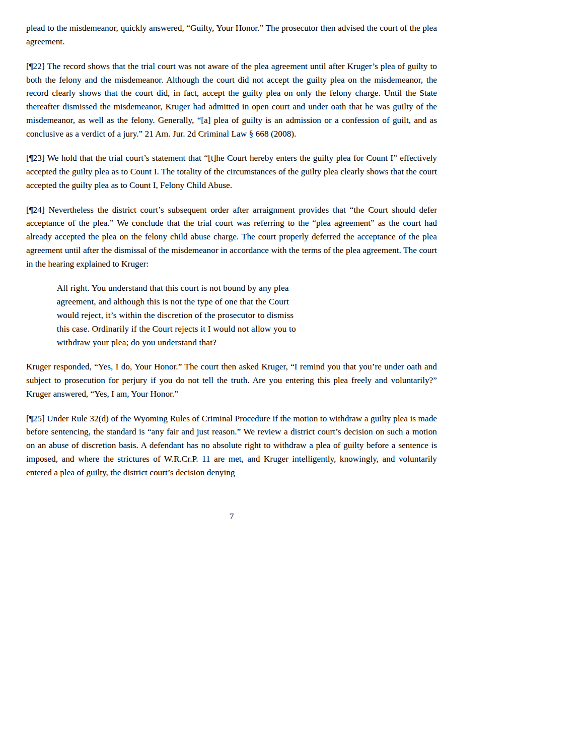plead to the misdemeanor, quickly answered, “Guilty, Your Honor.” The prosecutor then advised the court of the plea agreement.
[¶22] The record shows that the trial court was not aware of the plea agreement until after Kruger’s plea of guilty to both the felony and the misdemeanor. Although the court did not accept the guilty plea on the misdemeanor, the record clearly shows that the court did, in fact, accept the guilty plea on only the felony charge. Until the State thereafter dismissed the misdemeanor, Kruger had admitted in open court and under oath that he was guilty of the misdemeanor, as well as the felony. Generally, “[a] plea of guilty is an admission or a confession of guilt, and as conclusive as a verdict of a jury.” 21 Am. Jur. 2d Criminal Law § 668 (2008).
[¶23] We hold that the trial court’s statement that “[t]he Court hereby enters the guilty plea for Count I” effectively accepted the guilty plea as to Count I. The totality of the circumstances of the guilty plea clearly shows that the court accepted the guilty plea as to Count I, Felony Child Abuse.
[¶24] Nevertheless the district court’s subsequent order after arraignment provides that “the Court should defer acceptance of the plea.” We conclude that the trial court was referring to the “plea agreement” as the court had already accepted the plea on the felony child abuse charge. The court properly deferred the acceptance of the plea agreement until after the dismissal of the misdemeanor in accordance with the terms of the plea agreement. The court in the hearing explained to Kruger:
All right. You understand that this court is not bound by any plea agreement, and although this is not the type of one that the Court would reject, it’s within the discretion of the prosecutor to dismiss this case. Ordinarily if the Court rejects it I would not allow you to withdraw your plea; do you understand that?
Kruger responded, “Yes, I do, Your Honor.” The court then asked Kruger, “I remind you that you’re under oath and subject to prosecution for perjury if you do not tell the truth. Are you entering this plea freely and voluntarily?” Kruger answered, “Yes, I am, Your Honor.”
[¶25] Under Rule 32(d) of the Wyoming Rules of Criminal Procedure if the motion to withdraw a guilty plea is made before sentencing, the standard is “any fair and just reason.” We review a district court’s decision on such a motion on an abuse of discretion basis. A defendant has no absolute right to withdraw a plea of guilty before a sentence is imposed, and where the strictures of W.R.Cr.P. 11 are met, and Kruger intelligently, knowingly, and voluntarily entered a plea of guilty, the district court’s decision denying
7